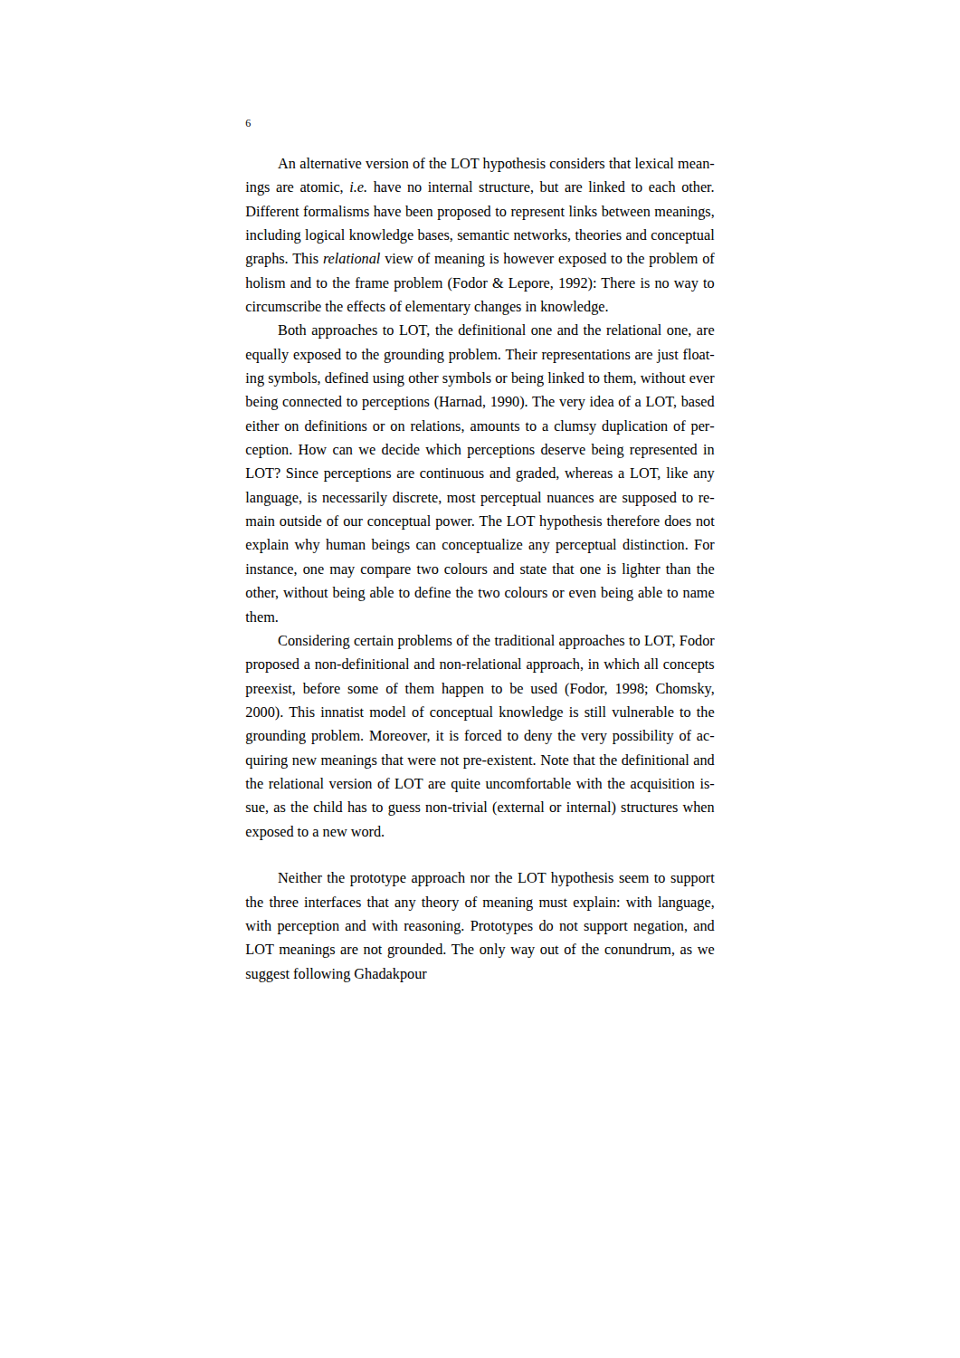6
An alternative version of the LOT hypothesis considers that lexical meanings are atomic, i.e. have no internal structure, but are linked to each other. Different formalisms have been proposed to represent links between meanings, including logical knowledge bases, semantic networks, theories and conceptual graphs. This relational view of meaning is however exposed to the problem of holism and to the frame problem (Fodor & Lepore, 1992): There is no way to circumscribe the effects of elementary changes in knowledge.
Both approaches to LOT, the definitional one and the relational one, are equally exposed to the grounding problem. Their representations are just floating symbols, defined using other symbols or being linked to them, without ever being connected to perceptions (Harnad, 1990). The very idea of a LOT, based either on definitions or on relations, amounts to a clumsy duplication of perception. How can we decide which perceptions deserve being represented in LOT? Since perceptions are continuous and graded, whereas a LOT, like any language, is necessarily discrete, most perceptual nuances are supposed to remain outside of our conceptual power. The LOT hypothesis therefore does not explain why human beings can conceptualize any perceptual distinction. For instance, one may compare two colours and state that one is lighter than the other, without being able to define the two colours or even being able to name them.
Considering certain problems of the traditional approaches to LOT, Fodor proposed a non-definitional and non-relational approach, in which all concepts preexist, before some of them happen to be used (Fodor, 1998; Chomsky, 2000). This innatist model of conceptual knowledge is still vulnerable to the grounding problem. Moreover, it is forced to deny the very possibility of acquiring new meanings that were not pre-existent. Note that the definitional and the relational version of LOT are quite uncomfortable with the acquisition issue, as the child has to guess non-trivial (external or internal) structures when exposed to a new word.
Neither the prototype approach nor the LOT hypothesis seem to support the three interfaces that any theory of meaning must explain: with language, with perception and with reasoning. Prototypes do not support negation, and LOT meanings are not grounded. The only way out of the conundrum, as we suggest following Ghadakpour